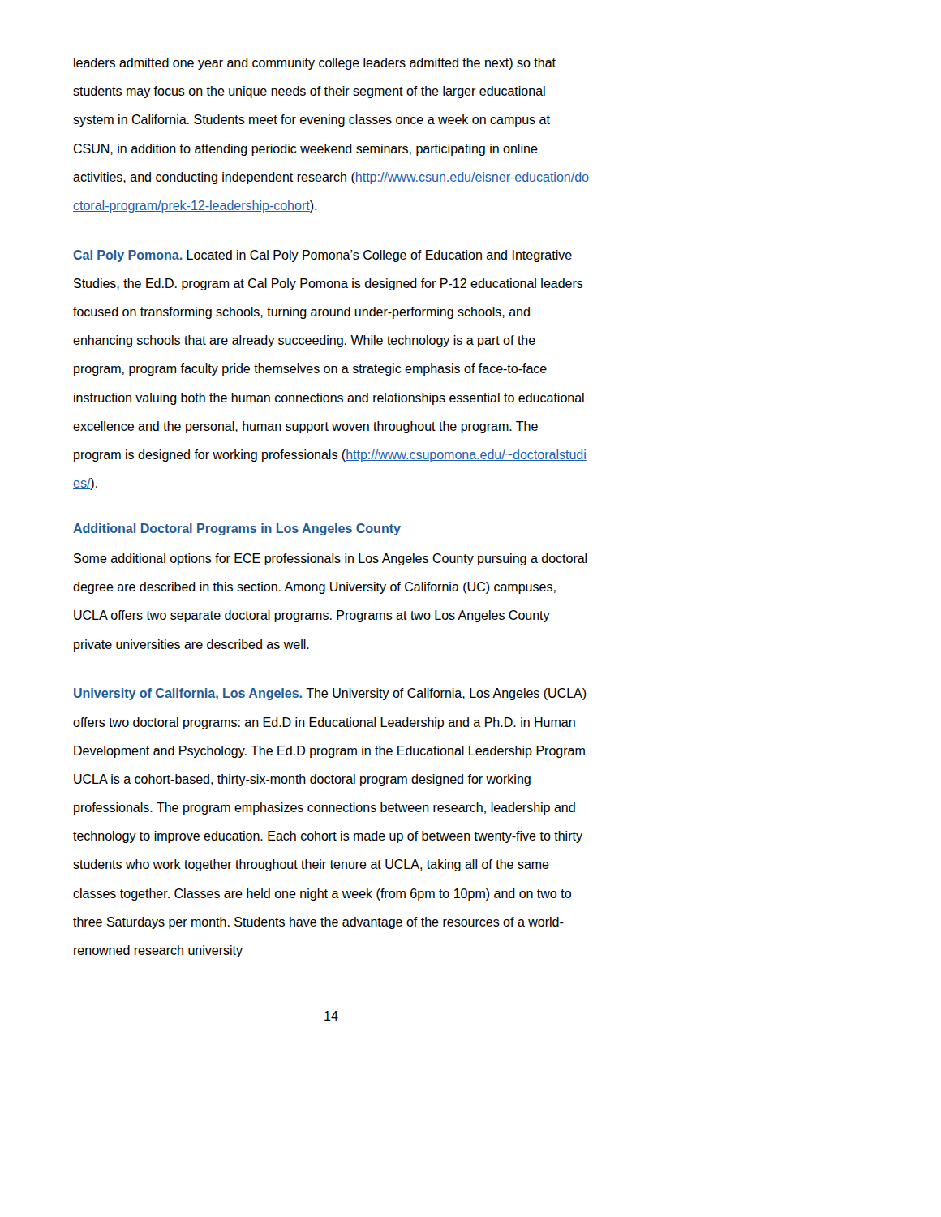leaders admitted one year and community college leaders admitted the next) so that students may focus on the unique needs of their segment of the larger educational system in California. Students meet for evening classes once a week on campus at CSUN, in addition to attending periodic weekend seminars, participating in online activities, and conducting independent research (http://www.csun.edu/eisner-education/doctoral-program/prek-12-leadership-cohort).
Cal Poly Pomona. Located in Cal Poly Pomona’s College of Education and Integrative Studies, the Ed.D. program at Cal Poly Pomona is designed for P-12 educational leaders focused on transforming schools, turning around under-performing schools, and enhancing schools that are already succeeding. While technology is a part of the program, program faculty pride themselves on a strategic emphasis of face-to-face instruction valuing both the human connections and relationships essential to educational excellence and the personal, human support woven throughout the program. The program is designed for working professionals (http://www.csupomona.edu/~doctoralstudies/).
Additional Doctoral Programs in Los Angeles County
Some additional options for ECE professionals in Los Angeles County pursuing a doctoral degree are described in this section. Among University of California (UC) campuses, UCLA offers two separate doctoral programs. Programs at two Los Angeles County private universities are described as well.
University of California, Los Angeles. The University of California, Los Angeles (UCLA) offers two doctoral programs: an Ed.D in Educational Leadership and a Ph.D. in Human Development and Psychology. The Ed.D program in the Educational Leadership Program UCLA is a cohort-based, thirty-six-month doctoral program designed for working professionals. The program emphasizes connections between research, leadership and technology to improve education. Each cohort is made up of between twenty-five to thirty students who work together throughout their tenure at UCLA, taking all of the same classes together. Classes are held one night a week (from 6pm to 10pm) and on two to three Saturdays per month. Students have the advantage of the resources of a world-renowned research university
14